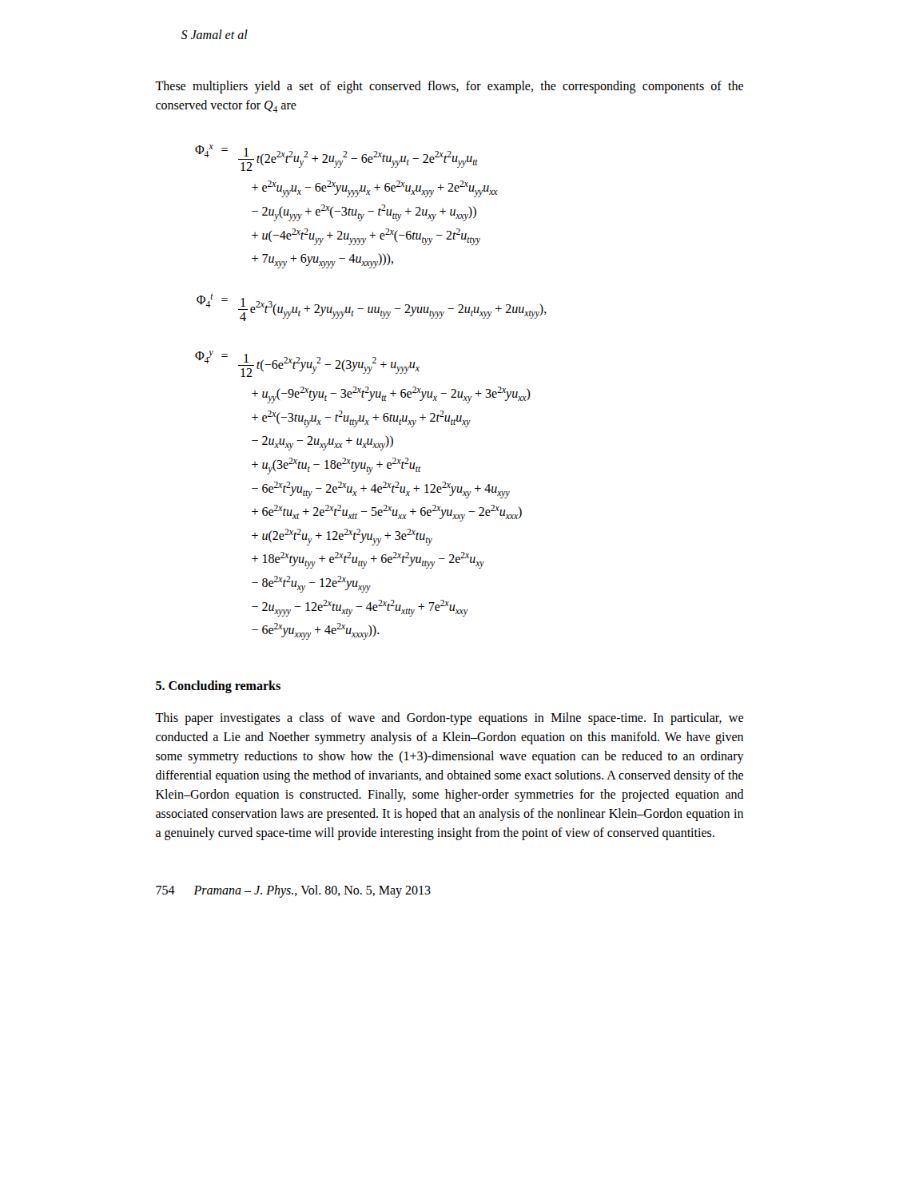S Jamal et al
These multipliers yield a set of eight conserved flows, for example, the corresponding components of the conserved vector for Q4 are
Φ4x = 112 t(2e2xt2uy2 + 2uyy2 − 6e2xtuyyut − 2e2xt2uyyutt + e2xuyyux − 6e2xyuyyyux + 6e2xuxuxyy + 2e2xuyyuxx − 2uy(uyyy + e2x(−3tuty − t2utty + 2uxy + uxxy)) + u(−4e2xt2uyy + 2uyyyy + e2x(−6tutyy − 2t2uttyy + 7uxyy + 6yuxyyy − 4uxxyy))),
Φ4t = 14e2xt3(uyyut + 2yuyyyut − uutyy − 2yuutyyy − 2utuxyy + 2uuxtyy),
Φ4y = 112 t(−6e2xt2yuy2 − 2(3yuyy2 + uyyyux + uyy(−9e2xtyut − 3e2xt2yutt + 6e2xyux − 2uxy + 3e2xyuxx) + e2x(−3tutyux − t2uttyux + 6tutuxy + 2t2uttuxy − 2uxuxy − 2uxyuxx + uxuxxy)) + uy(3e2xtut − 18e2xtyuty + e2xt2utt − 6e2xt2yutty − 2e2xux + 4e2xt2ux + 12e2xyuxy + 4uxyy + 6e2xtuxt + 2e2xt2uxtt − 5e2xuxx + 6e2xyuxxy − 2e2xuxxx) + u(2e2xt2uy + 12e2xt2yuyy + 3e2xtuty + 18e2xtyutyy + e2xt2utty + 6e2xt2yuttyy − 2e2xuxy − 8e2xt2uxy − 12e2xyuxyy − 2uxyyy − 12e2xtuxty − 4e2xt2uxtty + 7e2xuxxy − 6e2xyuxxyy + 4e2xuxxxy)).
5. Concluding remarks
This paper investigates a class of wave and Gordon-type equations in Milne space-time. In particular, we conducted a Lie and Noether symmetry analysis of a Klein–Gordon equation on this manifold. We have given some symmetry reductions to show how the (1+3)-dimensional wave equation can be reduced to an ordinary differential equation using the method of invariants, and obtained some exact solutions. A conserved density of the Klein–Gordon equation is constructed. Finally, some higher-order symmetries for the projected equation and associated conservation laws are presented. It is hoped that an analysis of the nonlinear Klein–Gordon equation in a genuinely curved space-time will provide interesting insight from the point of view of conserved quantities.
754 Pramana – J. Phys., Vol. 80, No. 5, May 2013